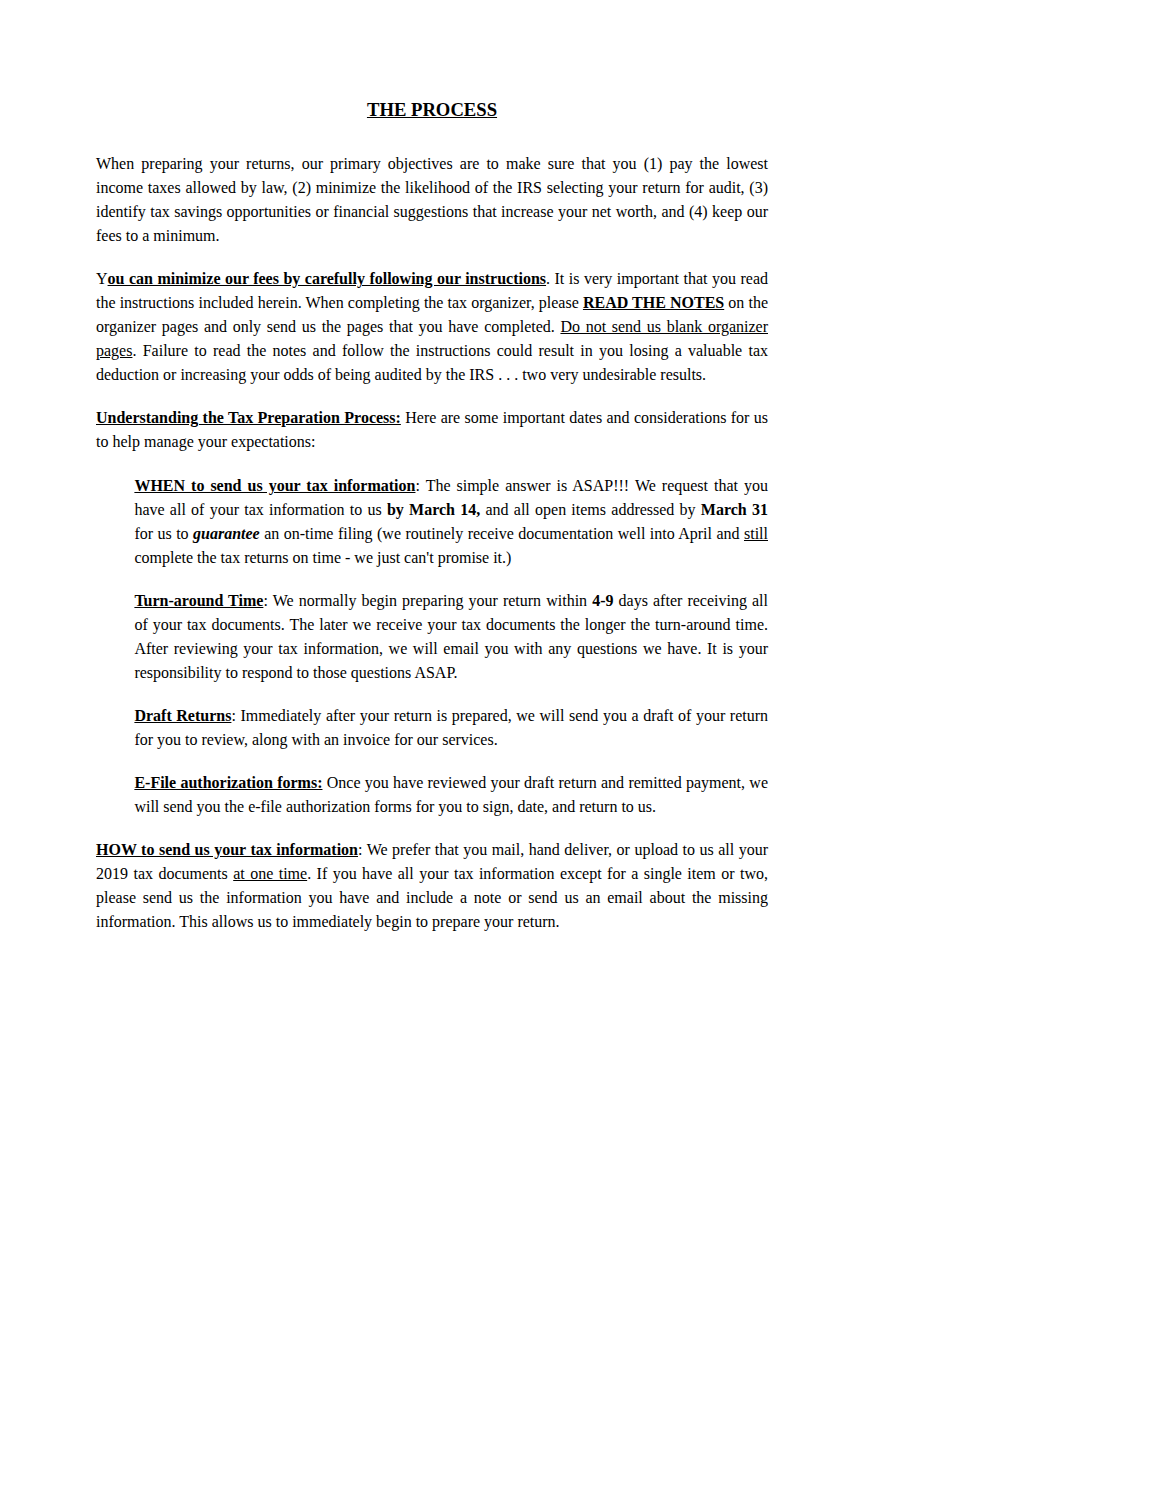THE PROCESS
When preparing your returns, our primary objectives are to make sure that you (1) pay the lowest income taxes allowed by law, (2) minimize the likelihood of the IRS selecting your return for audit, (3) identify tax savings opportunities or financial suggestions that increase your net worth, and (4) keep our fees to a minimum.
You can minimize our fees by carefully following our instructions. It is very important that you read the instructions included herein. When completing the tax organizer, please READ THE NOTES on the organizer pages and only send us the pages that you have completed. Do not send us blank organizer pages. Failure to read the notes and follow the instructions could result in you losing a valuable tax deduction or increasing your odds of being audited by the IRS . . . two very undesirable results.
Understanding the Tax Preparation Process: Here are some important dates and considerations for us to help manage your expectations:
WHEN to send us your tax information: The simple answer is ASAP!!! We request that you have all of your tax information to us by March 14, and all open items addressed by March 31 for us to guarantee an on-time filing (we routinely receive documentation well into April and still complete the tax returns on time - we just can't promise it.)
Turn-around Time: We normally begin preparing your return within 4-9 days after receiving all of your tax documents. The later we receive your tax documents the longer the turn-around time. After reviewing your tax information, we will email you with any questions we have. It is your responsibility to respond to those questions ASAP.
Draft Returns: Immediately after your return is prepared, we will send you a draft of your return for you to review, along with an invoice for our services.
E-File authorization forms: Once you have reviewed your draft return and remitted payment, we will send you the e-file authorization forms for you to sign, date, and return to us.
HOW to send us your tax information: We prefer that you mail, hand deliver, or upload to us all your 2019 tax documents at one time. If you have all your tax information except for a single item or two, please send us the information you have and include a note or send us an email about the missing information. This allows us to immediately begin to prepare your return.